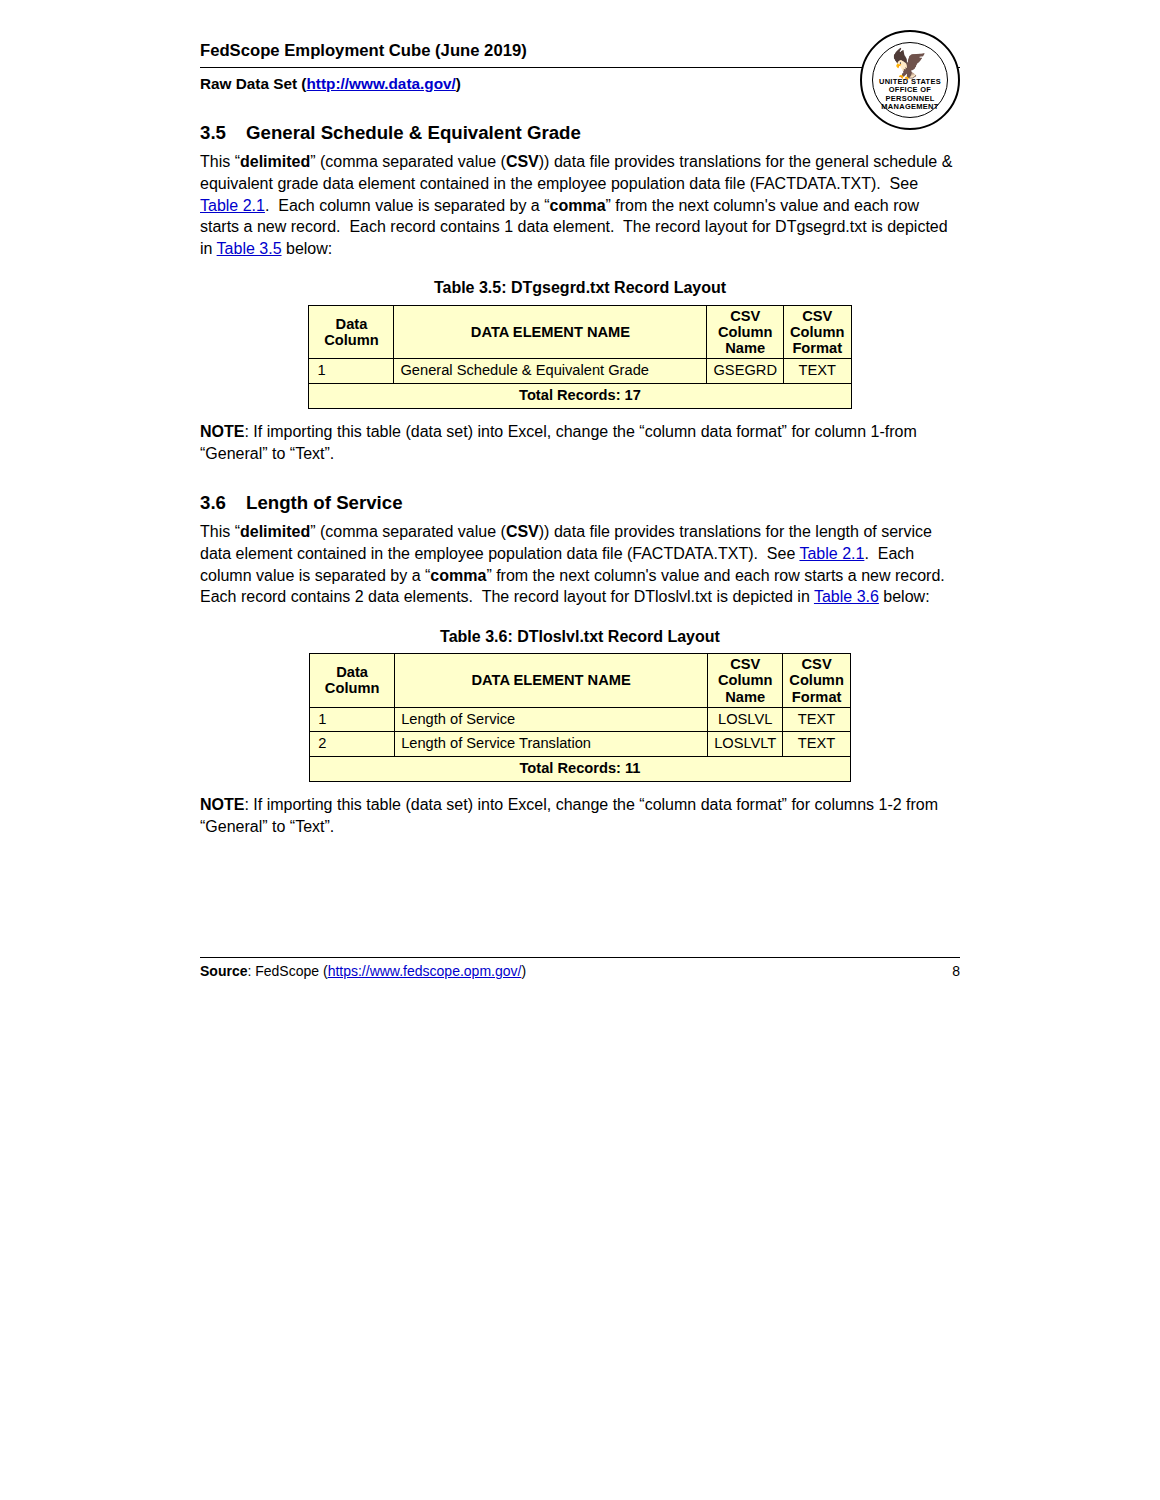🦅
UNITED STATES
OFFICE OF
PERSONNEL
MANAGEMENT
FedScope Employment Cube (June 2019)
Raw Data Set (http://www.data.gov/)
3.5 General Schedule & Equivalent Grade
This “delimited” (comma separated value (CSV)) data file provides translations for the general schedule & equivalent grade data element contained in the employee population data file (FACTDATA.TXT). See Table 2.1. Each column value is separated by a “comma” from the next column's value and each row starts a new record. Each record contains 1 data element. The record layout for DTgsegrd.txt is depicted in Table 3.5 below:
Table 3.5: DTgsegrd.txt Record Layout
| Data Column | DATA ELEMENT NAME | CSV Column Name | CSV Column Format |
| --- | --- | --- | --- |
| 1 | General Schedule & Equivalent Grade | GSEGRD | TEXT |
| Total Records: 17 |
NOTE: If importing this table (data set) into Excel, change the “column data format” for column 1-from “General” to “Text”.
3.6 Length of Service
This “delimited” (comma separated value (CSV)) data file provides translations for the length of service data element contained in the employee population data file (FACTDATA.TXT). See Table 2.1. Each column value is separated by a “comma” from the next column's value and each row starts a new record. Each record contains 2 data elements. The record layout for DTloslvl.txt is depicted in Table 3.6 below:
Table 3.6: DTloslvl.txt Record Layout
| Data Column | DATA ELEMENT NAME | CSV Column Name | CSV Column Format |
| --- | --- | --- | --- |
| 1 | Length of Service | LOSLVL | TEXT |
| 2 | Length of Service Translation | LOSLVLT | TEXT |
| Total Records: 11 |
NOTE: If importing this table (data set) into Excel, change the “column data format” for columns 1-2 from “General” to “Text”.
Source: FedScope (https://www.fedscope.opm.gov/)
8